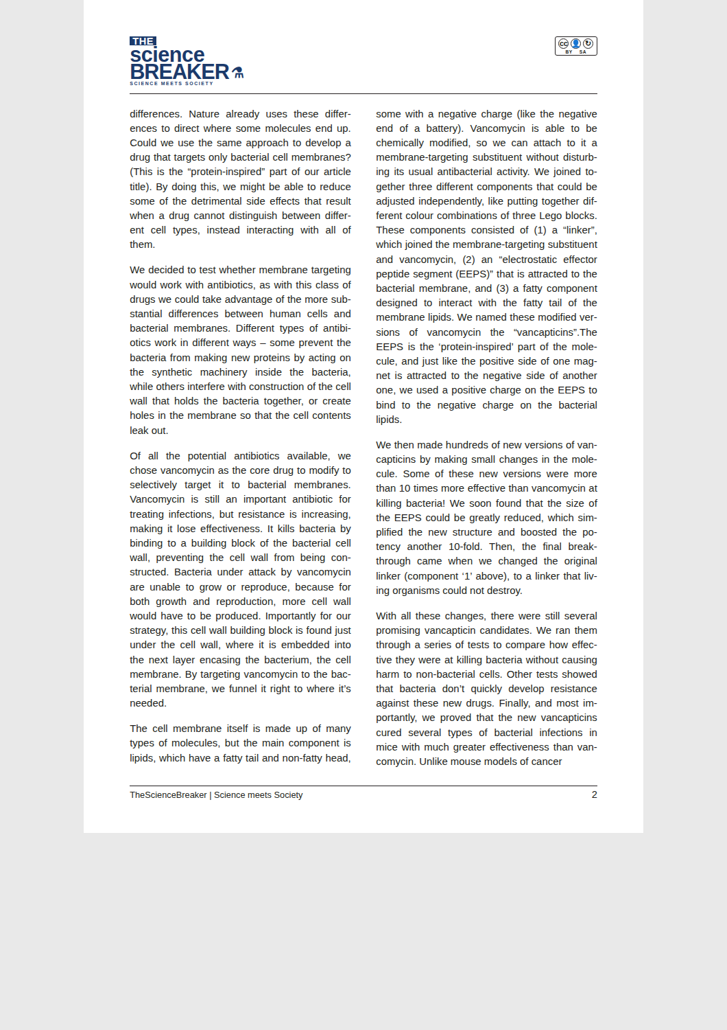THE science BREAKER ⚗ Science meets Society
cc 👤 ↻
BY SA
differences. Nature already uses these differences to direct where some molecules end up. Could we use the same approach to develop a drug that targets only bacterial cell membranes? (This is the “protein-inspired” part of our article title). By doing this, we might be able to reduce some of the detrimental side effects that result when a drug cannot distinguish between different cell types, instead interacting with all of them.
We decided to test whether membrane targeting would work with antibiotics, as with this class of drugs we could take advantage of the more substantial differences between human cells and bacterial membranes. Different types of antibiotics work in different ways – some prevent the bacteria from making new proteins by acting on the synthetic machinery inside the bacteria, while others interfere with construction of the cell wall that holds the bacteria together, or create holes in the membrane so that the cell contents leak out.
Of all the potential antibiotics available, we chose vancomycin as the core drug to modify to selectively target it to bacterial membranes. Vancomycin is still an important antibiotic for treating infections, but resistance is increasing, making it lose effectiveness. It kills bacteria by binding to a building block of the bacterial cell wall, preventing the cell wall from being constructed. Bacteria under attack by vancomycin are unable to grow or reproduce, because for both growth and reproduction, more cell wall would have to be produced. Importantly for our strategy, this cell wall building block is found just under the cell wall, where it is embedded into the next layer encasing the bacterium, the cell membrane. By targeting vancomycin to the bacterial membrane, we funnel it right to where it’s needed.
The cell membrane itself is made up of many types of molecules, but the main component is lipids, which have a fatty tail and non-fatty head, some with a negative charge (like the negative end of a battery). Vancomycin is able to be chemically modified, so we can attach to it a membrane-targeting substituent without disturbing its usual antibacterial activity. We joined together three different components that could be adjusted independently, like putting together different colour combinations of three Lego blocks. These components consisted of (1) a “linker”, which joined the membrane-targeting substituent and vancomycin, (2) an “electrostatic effector peptide segment (EEPS)” that is attracted to the bacterial membrane, and (3) a fatty component designed to interact with the fatty tail of the membrane lipids. We named these modified versions of vancomycin the “vancapticins”.The EEPS is the ‘protein-inspired’ part of the molecule, and just like the positive side of one magnet is attracted to the negative side of another one, we used a positive charge on the EEPS to bind to the negative charge on the bacterial lipids.
We then made hundreds of new versions of vancapticins by making small changes in the molecule. Some of these new versions were more than 10 times more effective than vancomycin at killing bacteria! We soon found that the size of the EEPS could be greatly reduced, which simplified the new structure and boosted the potency another 10-fold. Then, the final breakthrough came when we changed the original linker (component ‘1’ above), to a linker that living organisms could not destroy.
With all these changes, there were still several promising vancapticin candidates. We ran them through a series of tests to compare how effective they were at killing bacteria without causing harm to non-bacterial cells. Other tests showed that bacteria don’t quickly develop resistance against these new drugs. Finally, and most importantly, we proved that the new vancapticins cured several types of bacterial infections in mice with much greater effectiveness than vancomycin. Unlike mouse models of cancer
TheScienceBreaker | Science meets Society 2